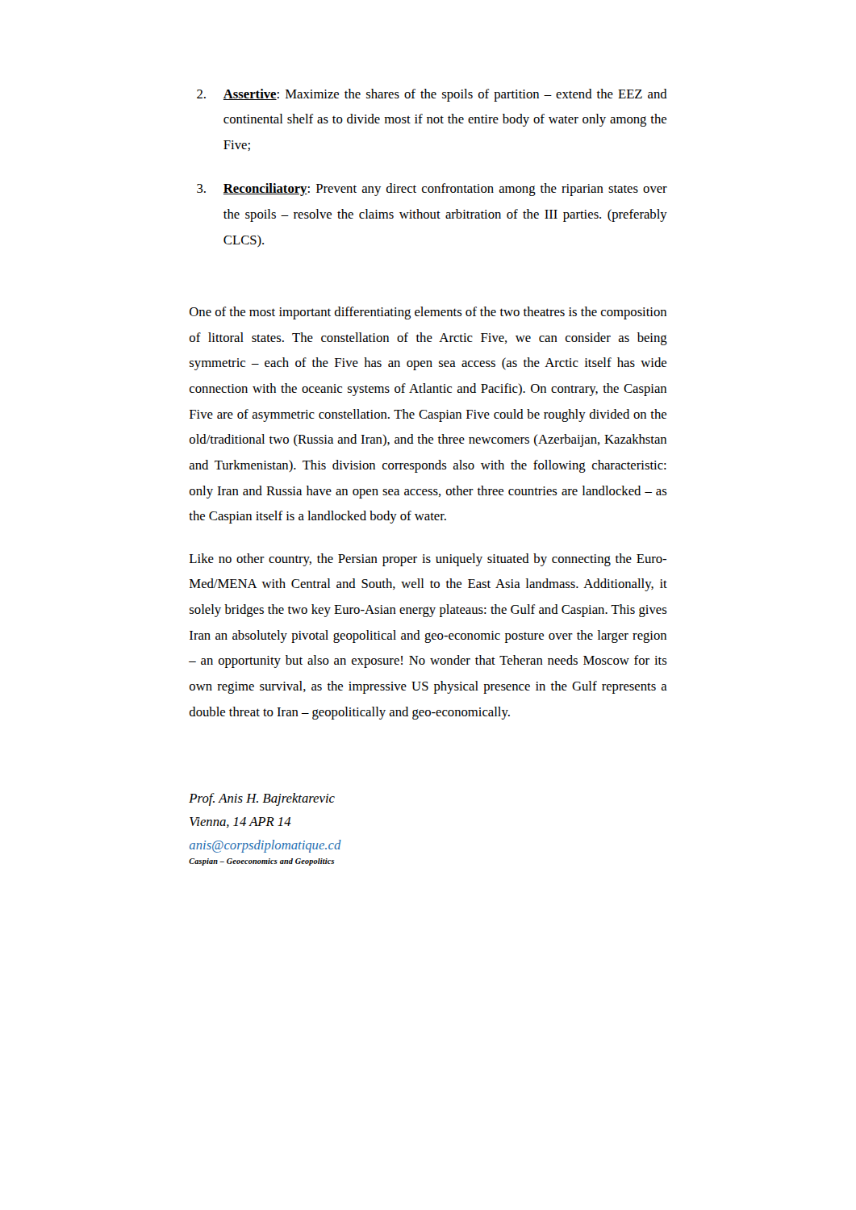2. Assertive: Maximize the shares of the spoils of partition – extend the EEZ and continental shelf as to divide most if not the entire body of water only among the Five;
3. Reconciliatory: Prevent any direct confrontation among the riparian states over the spoils – resolve the claims without arbitration of the III parties. (preferably CLCS).
One of the most important differentiating elements of the two theatres is the composition of littoral states. The constellation of the Arctic Five, we can consider as being symmetric – each of the Five has an open sea access (as the Arctic itself has wide connection with the oceanic systems of Atlantic and Pacific). On contrary, the Caspian Five are of asymmetric constellation. The Caspian Five could be roughly divided on the old/traditional two (Russia and Iran), and the three newcomers (Azerbaijan, Kazakhstan and Turkmenistan). This division corresponds also with the following characteristic: only Iran and Russia have an open sea access, other three countries are landlocked – as the Caspian itself is a landlocked body of water.
Like no other country, the Persian proper is uniquely situated by connecting the Euro-Med/MENA with Central and South, well to the East Asia landmass. Additionally, it solely bridges the two key Euro-Asian energy plateaus: the Gulf and Caspian. This gives Iran an absolutely pivotal geopolitical and geo-economic posture over the larger region – an opportunity but also an exposure! No wonder that Teheran needs Moscow for its own regime survival, as the impressive US physical presence in the Gulf represents a double threat to Iran – geopolitically and geo-economically.
Prof. Anis H. Bajrektarevic
Vienna, 14 APR 14
anis@corpsdiplomatique.cd
Caspian – Geoeconomics and Geopolitics